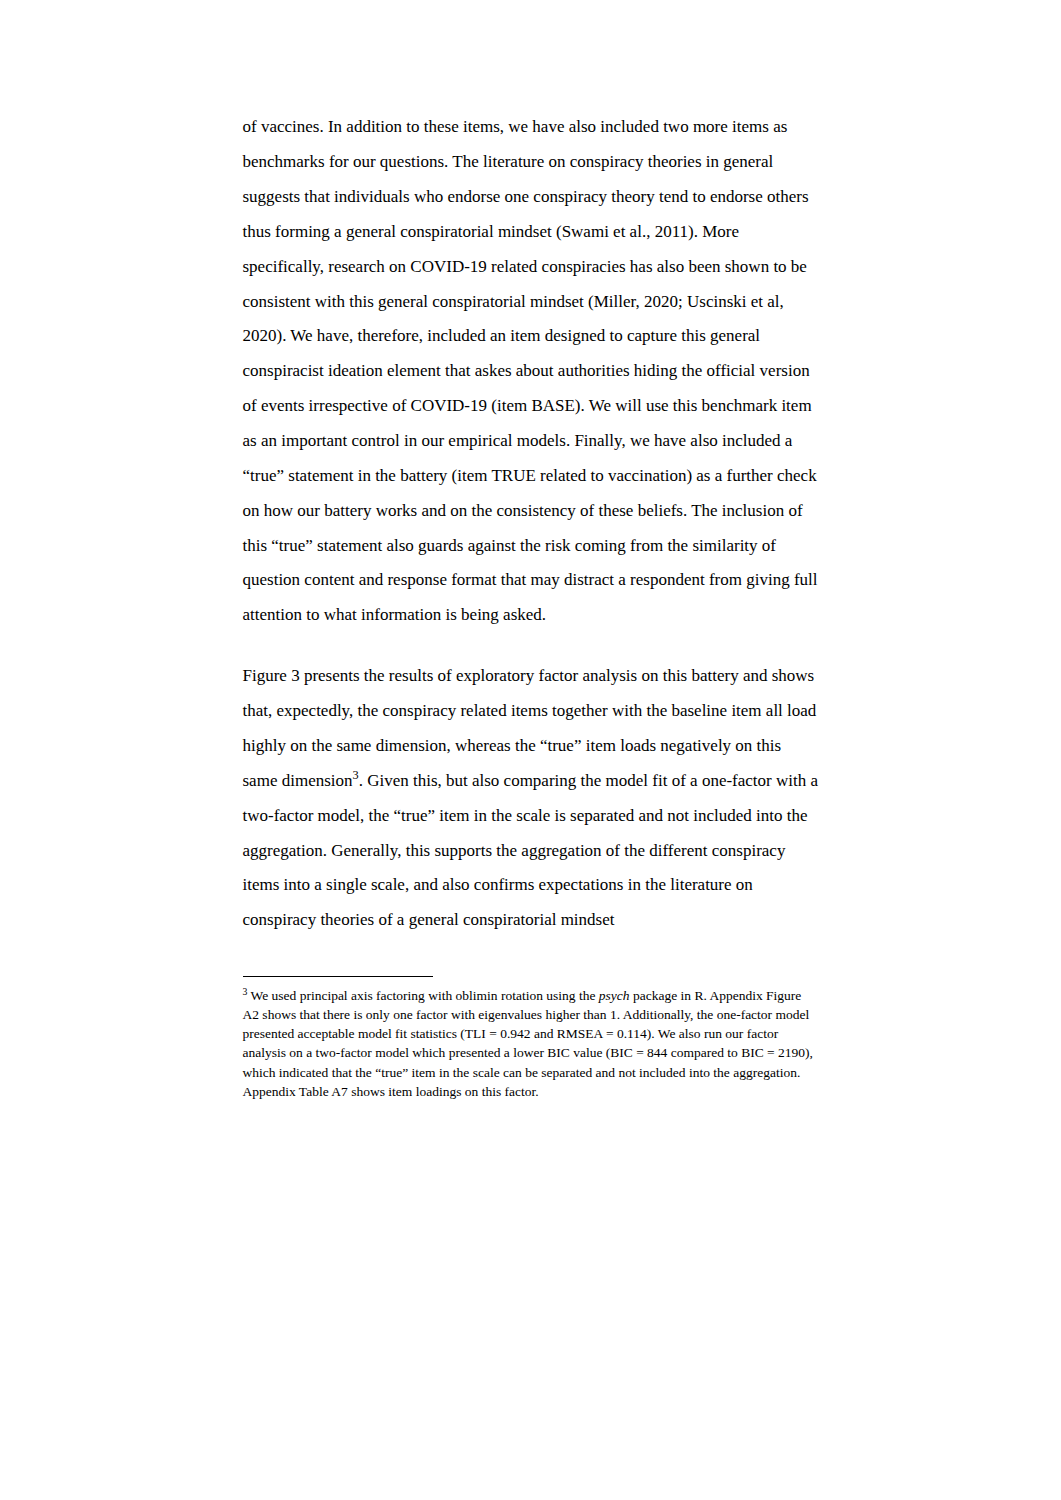of vaccines. In addition to these items, we have also included two more items as benchmarks for our questions. The literature on conspiracy theories in general suggests that individuals who endorse one conspiracy theory tend to endorse others thus forming a general conspiratorial mindset (Swami et al., 2011). More specifically, research on COVID-19 related conspiracies has also been shown to be consistent with this general conspiratorial mindset (Miller, 2020; Uscinski et al, 2020). We have, therefore, included an item designed to capture this general conspiracist ideation element that askes about authorities hiding the official version of events irrespective of COVID-19 (item BASE). We will use this benchmark item as an important control in our empirical models. Finally, we have also included a “true” statement in the battery (item TRUE related to vaccination) as a further check on how our battery works and on the consistency of these beliefs. The inclusion of this “true” statement also guards against the risk coming from the similarity of question content and response format that may distract a respondent from giving full attention to what information is being asked.
Figure 3 presents the results of exploratory factor analysis on this battery and shows that, expectedly, the conspiracy related items together with the baseline item all load highly on the same dimension, whereas the “true” item loads negatively on this same dimension3. Given this, but also comparing the model fit of a one-factor with a two-factor model, the “true” item in the scale is separated and not included into the aggregation. Generally, this supports the aggregation of the different conspiracy items into a single scale, and also confirms expectations in the literature on conspiracy theories of a general conspiratorial mindset
3 We used principal axis factoring with oblimin rotation using the psych package in R. Appendix Figure A2 shows that there is only one factor with eigenvalues higher than 1. Additionally, the one-factor model presented acceptable model fit statistics (TLI = 0.942 and RMSEA = 0.114). We also run our factor analysis on a two-factor model which presented a lower BIC value (BIC = 844 compared to BIC = 2190), which indicated that the “true” item in the scale can be separated and not included into the aggregation. Appendix Table A7 shows item loadings on this factor.